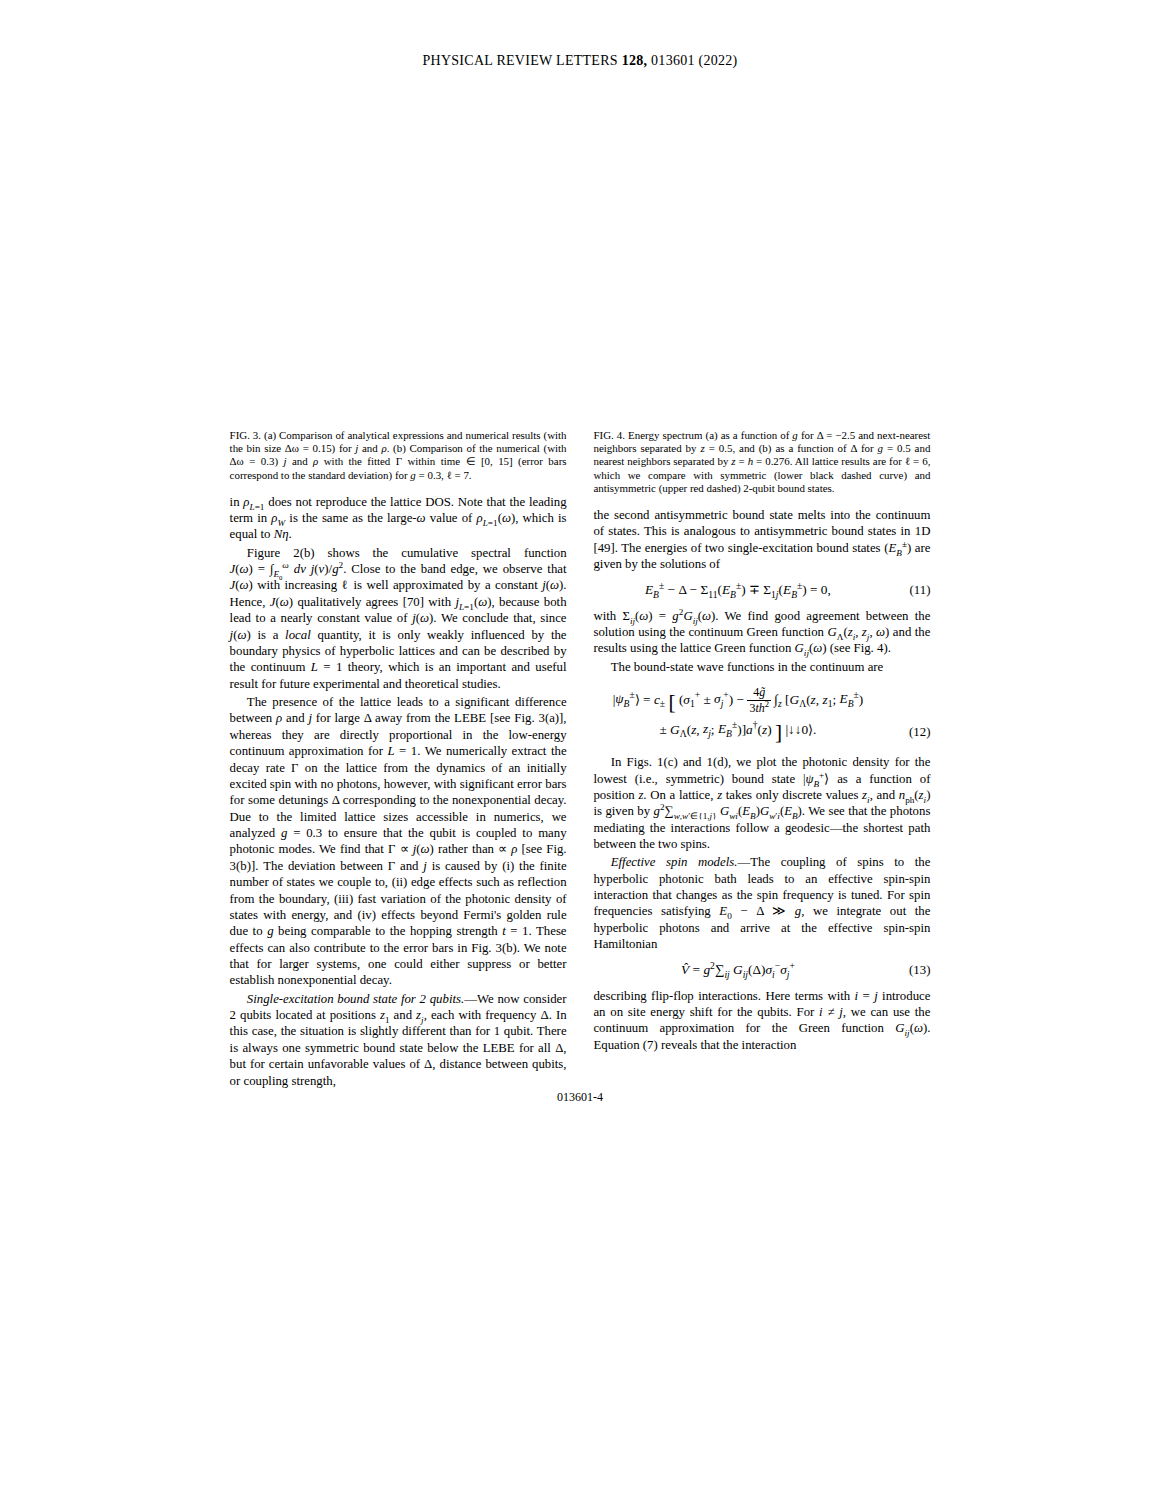PHYSICAL REVIEW LETTERS 128, 013601 (2022)
FIG. 3. (a) Comparison of analytical expressions and numerical results (with the bin size Δω = 0.15) for j and ρ. (b) Comparison of the numerical (with Δω = 0.3) j and ρ with the fitted Γ within time ∈ [0, 15] (error bars correspond to the standard deviation) for g = 0.3, ℓ = 7.
in ρL=1 does not reproduce the lattice DOS. Note that the leading term in ρW is the same as the large-ω value of ρL=1(ω), which is equal to Nη.
Figure 2(b) shows the cumulative spectral function J(ω) = ∫E0ω dν j(ν)/g2. Close to the band edge, we observe that J(ω) with increasing ℓ is well approximated by a constant j(ω). Hence, J(ω) qualitatively agrees [70] with jL=1(ω), because both lead to a nearly constant value of j(ω). We conclude that, since j(ω) is a local quantity, it is only weakly influenced by the boundary physics of hyperbolic lattices and can be described by the continuum L = 1 theory, which is an important and useful result for future experimental and theoretical studies.
The presence of the lattice leads to a significant difference between ρ and j for large Δ away from the LEBE [see Fig. 3(a)], whereas they are directly proportional in the low-energy continuum approximation for L = 1. We numerically extract the decay rate Γ on the lattice from the dynamics of an initially excited spin with no photons, however, with significant error bars for some detunings Δ corresponding to the nonexponential decay. Due to the limited lattice sizes accessible in numerics, we analyzed g = 0.3 to ensure that the qubit is coupled to many photonic modes. We find that Γ ∝ j(ω) rather than ∝ ρ [see Fig. 3(b)]. The deviation between Γ and j is caused by (i) the finite number of states we couple to, (ii) edge effects such as reflection from the boundary, (iii) fast variation of the photonic density of states with energy, and (iv) effects beyond Fermi's golden rule due to g being comparable to the hopping strength t = 1. These effects can also contribute to the error bars in Fig. 3(b). We note that for larger systems, one could either suppress or better establish nonexponential decay.
Single-excitation bound state for 2 qubits.—We now consider 2 qubits located at positions z1 and zj, each with frequency Δ. In this case, the situation is slightly different than for 1 qubit. There is always one symmetric bound state below the LEBE for all Δ, but for certain unfavorable values of Δ, distance between qubits, or coupling strength,
FIG. 4. Energy spectrum (a) as a function of g for Δ = −2.5 and next-nearest neighbors separated by z = 0.5, and (b) as a function of Δ for g = 0.5 and nearest neighbors separated by z = h = 0.276. All lattice results are for ℓ = 6, which we compare with symmetric (lower black dashed curve) and antisymmetric (upper red dashed) 2-qubit bound states.
the second antisymmetric bound state melts into the continuum of states. This is analogous to antisymmetric bound states in 1D [49]. The energies of two single-excitation bound states (EB±) are given by the solutions of
EB± − Δ − Σ11(EB±) ∓ Σ1j(EB±) = 0,
(11)
with Σij(ω) = g2Gij(ω). We find good agreement between the solution using the continuum Green function GΛ(zi, zj, ω) and the results using the lattice Green function Gij(ω) (see Fig. 4).
The bound-state wave functions in the continuum are
|ψB±⟩ = c± [ (σ1+ ± σj+) − 4g̃ 3th2 ∫z [GΛ(z, z1; EB±)
± GΛ(z, zj; EB±)]a†(z) ] |↓↓0⟩.
(12)
In Figs. 1(c) and 1(d), we plot the photonic density for the lowest (i.e., symmetric) bound state |ψB+⟩ as a function of position z. On a lattice, z takes only discrete values zi, and nph(zi) is given by g2∑w,w′∈{1,j} Gwi(EB)Gw′i(EB). We see that the photons mediating the interactions follow a geodesic—the shortest path between the two spins.
Effective spin models.—The coupling of spins to the hyperbolic photonic bath leads to an effective spin-spin interaction that changes as the spin frequency is tuned. For spin frequencies satisfying E0 − Δ ≫ g, we integrate out the hyperbolic photons and arrive at the effective spin-spin Hamiltonian
V̂ = g2∑ij Gij(Δ)σi−σj+
(13)
describing flip-flop interactions. Here terms with i = j introduce an on site energy shift for the qubits. For i ≠ j, we can use the continuum approximation for the Green function Gij(ω). Equation (7) reveals that the interaction
013601-4